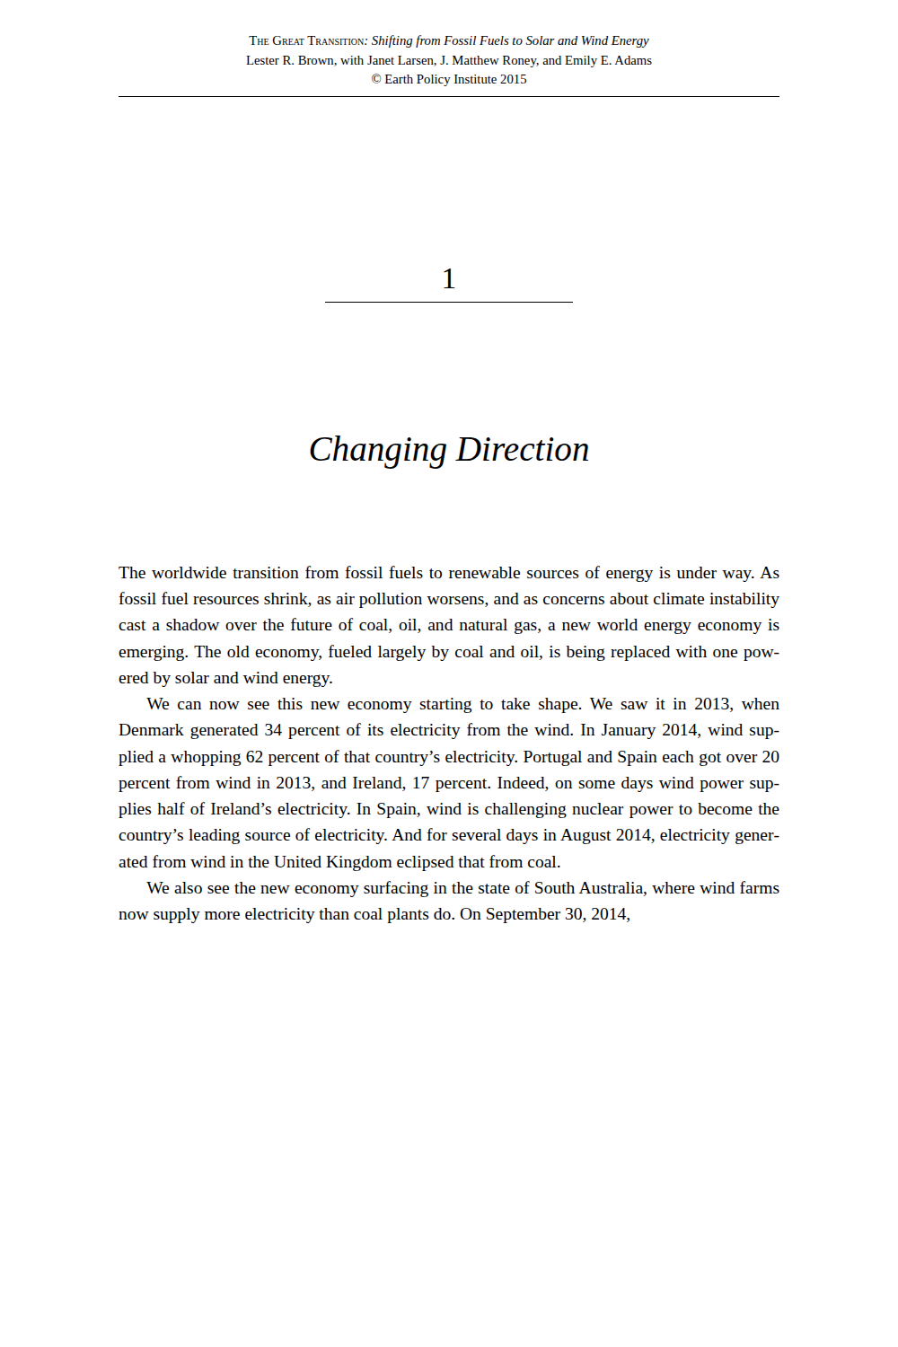The Great Transition: Shifting from Fossil Fuels to Solar and Wind Energy
Lester R. Brown, with Janet Larsen, J. Matthew Roney, and Emily E. Adams
© Earth Policy Institute 2015
1
Changing Direction
The worldwide transition from fossil fuels to renewable sources of energy is under way. As fossil fuel resources shrink, as air pollution worsens, and as concerns about climate instability cast a shadow over the future of coal, oil, and natural gas, a new world energy economy is emerging. The old economy, fueled largely by coal and oil, is being replaced with one powered by solar and wind energy.
We can now see this new economy starting to take shape. We saw it in 2013, when Denmark generated 34 percent of its electricity from the wind. In January 2014, wind supplied a whopping 62 percent of that country’s electricity. Portugal and Spain each got over 20 percent from wind in 2013, and Ireland, 17 percent. Indeed, on some days wind power supplies half of Ireland’s electricity. In Spain, wind is challenging nuclear power to become the country’s leading source of electricity. And for several days in August 2014, electricity generated from wind in the United Kingdom eclipsed that from coal.
We also see the new economy surfacing in the state of South Australia, where wind farms now supply more electricity than coal plants do. On September 30, 2014,